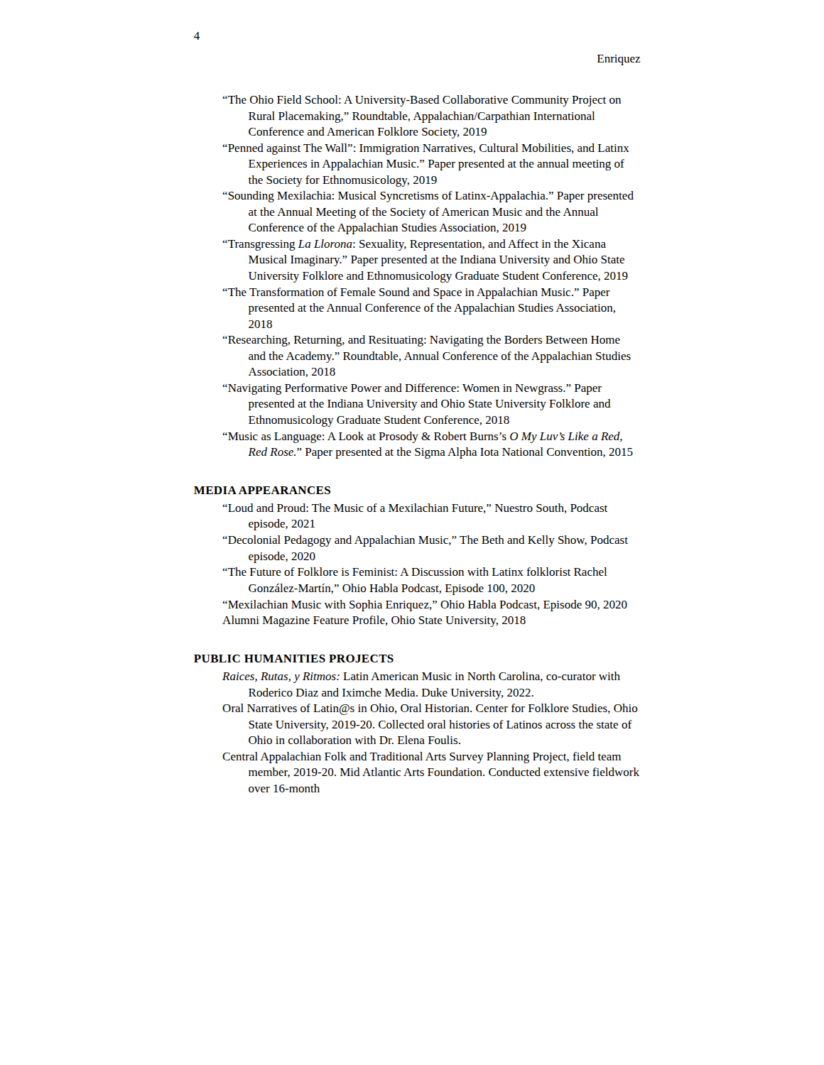4
Enriquez
“The Ohio Field School: A University-Based Collaborative Community Project on Rural Placemaking,” Roundtable, Appalachian/Carpathian International Conference and American Folklore Society, 2019
“Penned against The Wall”: Immigration Narratives, Cultural Mobilities, and Latinx Experiences in Appalachian Music.” Paper presented at the annual meeting of the Society for Ethnomusicology, 2019
“Sounding Mexilachia: Musical Syncretisms of Latinx-Appalachia.” Paper presented at the Annual Meeting of the Society of American Music and the Annual Conference of the Appalachian Studies Association, 2019
“Transgressing La Llorona: Sexuality, Representation, and Affect in the Xicana Musical Imaginary.” Paper presented at the Indiana University and Ohio State University Folklore and Ethnomusicology Graduate Student Conference, 2019
“The Transformation of Female Sound and Space in Appalachian Music.” Paper presented at the Annual Conference of the Appalachian Studies Association, 2018
“Researching, Returning, and Resituating: Navigating the Borders Between Home and the Academy.” Roundtable, Annual Conference of the Appalachian Studies Association, 2018
“Navigating Performative Power and Difference: Women in Newgrass.” Paper presented at the Indiana University and Ohio State University Folklore and Ethnomusicology Graduate Student Conference, 2018
“Music as Language: A Look at Prosody & Robert Burns’s O My Luv’s Like a Red, Red Rose.” Paper presented at the Sigma Alpha Iota National Convention, 2015
MEDIA APPEARANCES
“Loud and Proud: The Music of a Mexilachian Future,” Nuestro South, Podcast episode, 2021
“Decolonial Pedagogy and Appalachian Music,” The Beth and Kelly Show, Podcast episode, 2020
“The Future of Folklore is Feminist: A Discussion with Latinx folklorist Rachel González-Martín,” Ohio Habla Podcast, Episode 100, 2020
“Mexilachian Music with Sophia Enriquez,” Ohio Habla Podcast, Episode 90, 2020
Alumni Magazine Feature Profile, Ohio State University, 2018
PUBLIC HUMANITIES PROJECTS
Raices, Rutas, y Ritmos: Latin American Music in North Carolina, co-curator with Roderico Diaz and Iximche Media. Duke University, 2022.
Oral Narratives of Latin@s in Ohio, Oral Historian. Center for Folklore Studies, Ohio State University, 2019-20. Collected oral histories of Latinos across the state of Ohio in collaboration with Dr. Elena Foulis.
Central Appalachian Folk and Traditional Arts Survey Planning Project, field team member, 2019-20. Mid Atlantic Arts Foundation. Conducted extensive fieldwork over 16-month